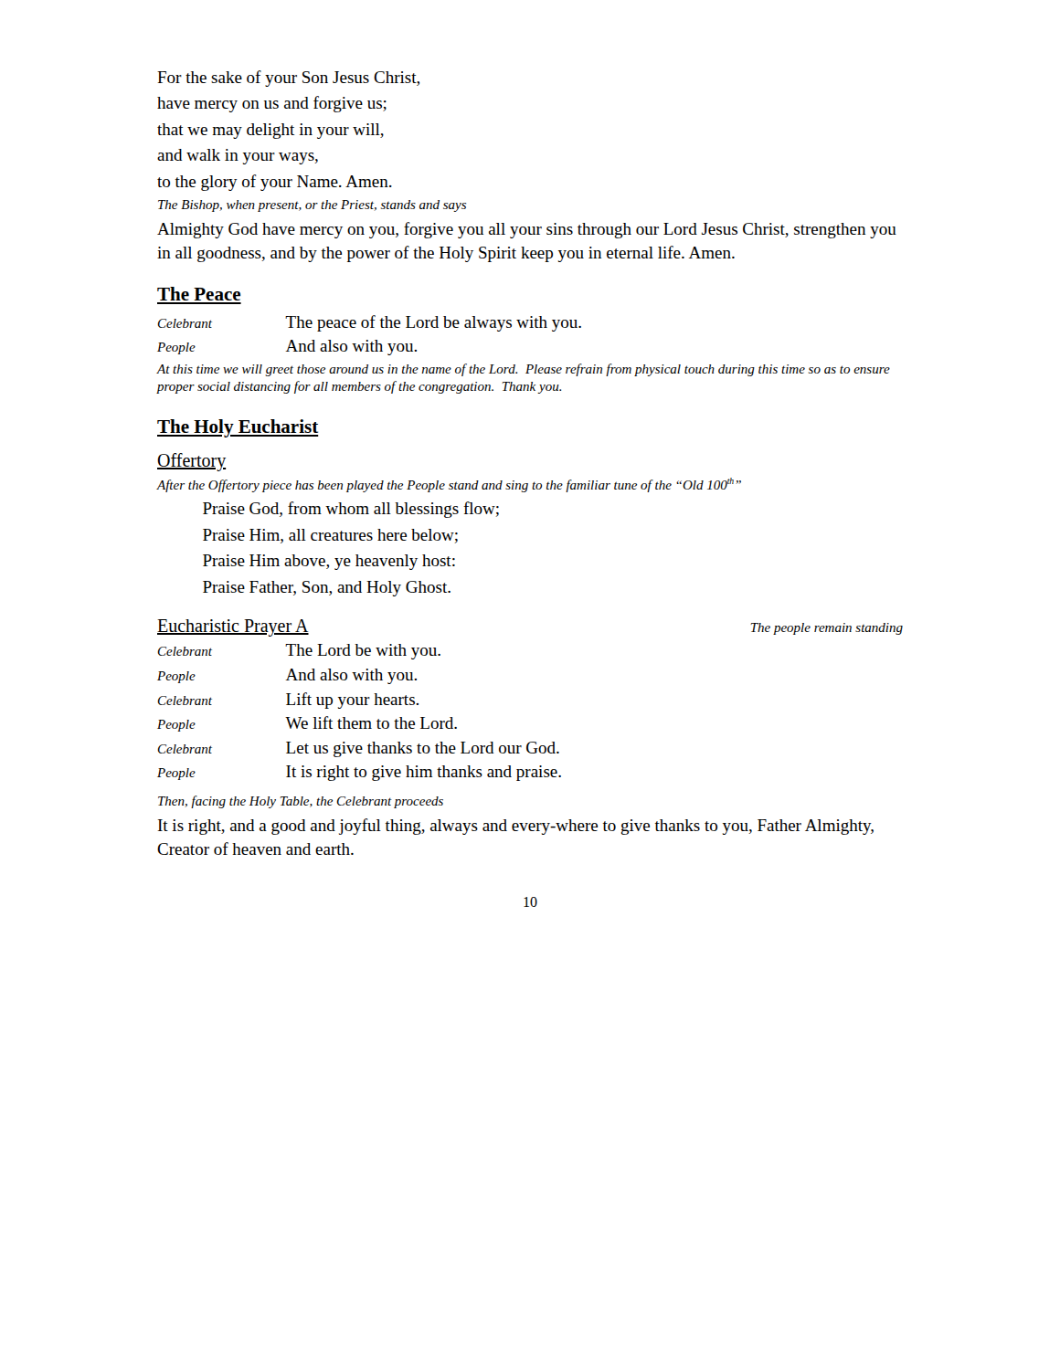For the sake of your Son Jesus Christ,
have mercy on us and forgive us;
that we may delight in your will,
and walk in your ways,
to the glory of your Name. Amen.
The Bishop, when present, or the Priest, stands and says
Almighty God have mercy on you, forgive you all your sins through our Lord Jesus Christ, strengthen you in all goodness, and by the power of the Holy Spirit keep you in eternal life. Amen.
The Peace
Celebrant
The peace of the Lord be always with you.
People
And also with you.
At this time we will greet those around us in the name of the Lord. Please refrain from physical touch during this time so as to ensure proper social distancing for all members of the congregation. Thank you.
The Holy Eucharist
Offertory
After the Offertory piece has been played the People stand and sing to the familiar tune of the “Old 100th”
Praise God, from whom all blessings flow;
Praise Him, all creatures here below;
Praise Him above, ye heavenly host:
Praise Father, Son, and Holy Ghost.
Eucharistic Prayer A
The people remain standing
Celebrant
The Lord be with you.
People
And also with you.
Celebrant
Lift up your hearts.
People
We lift them to the Lord.
Celebrant
Let us give thanks to the Lord our God.
People
It is right to give him thanks and praise.
Then, facing the Holy Table, the Celebrant proceeds
It is right, and a good and joyful thing, always and every-where to give thanks to you, Father Almighty, Creator of heaven and earth.
10